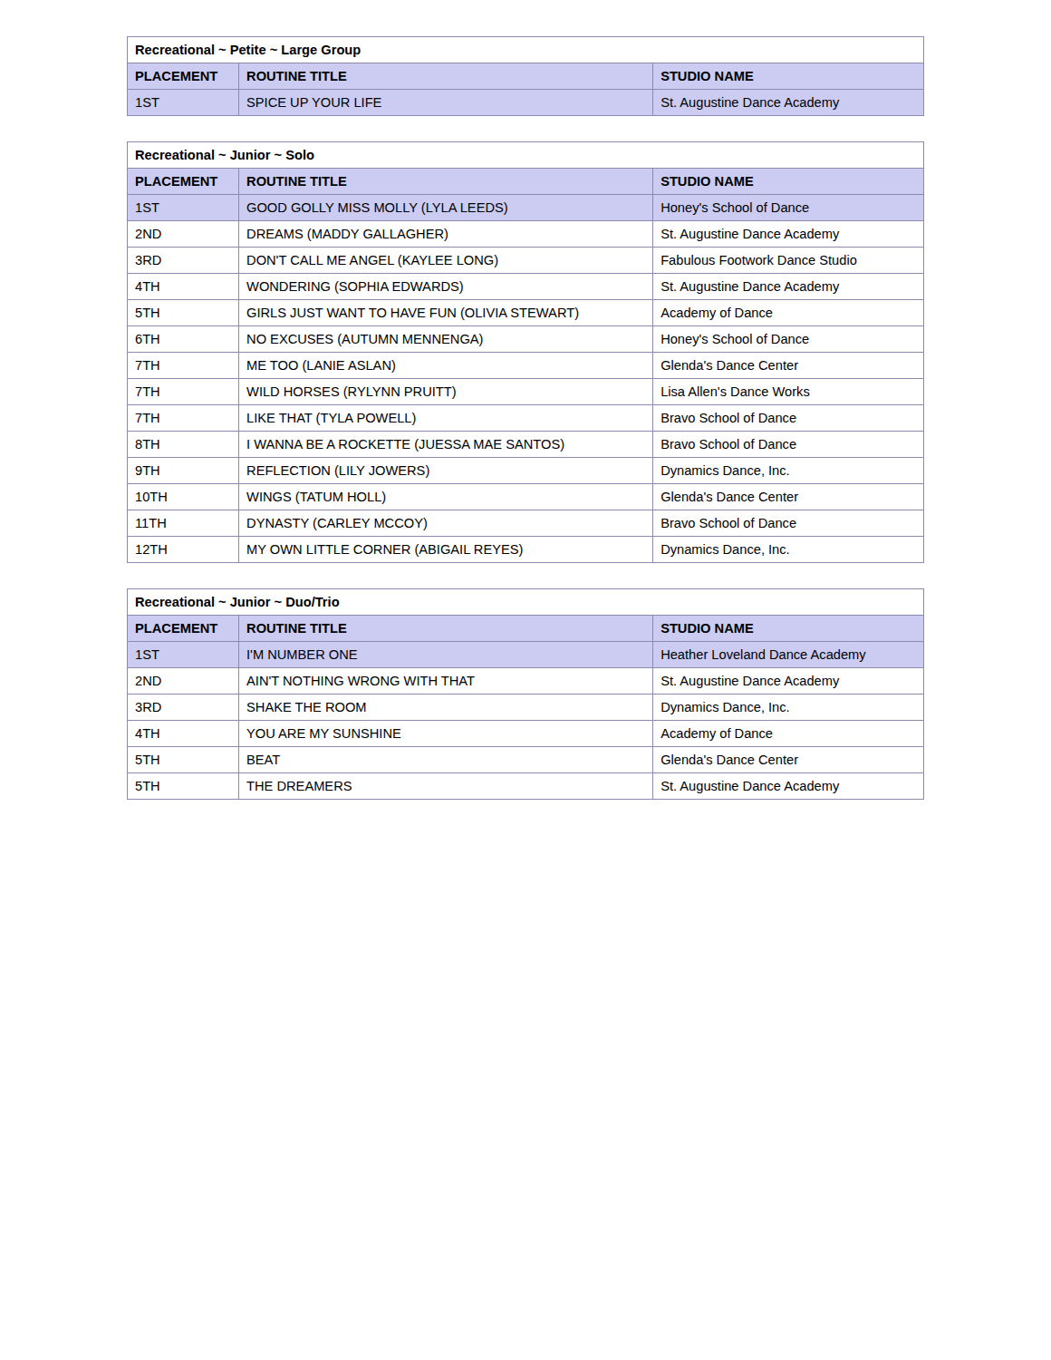| Recreational ~ Petite ~ Large Group |
| PLACEMENT | ROUTINE TITLE | STUDIO NAME |
| 1ST | SPICE UP YOUR LIFE | St. Augustine Dance Academy |
| Recreational ~ Junior ~ Solo |
| PLACEMENT | ROUTINE TITLE | STUDIO NAME |
| 1ST | GOOD GOLLY MISS MOLLY (LYLA LEEDS) | Honey's School of Dance |
| 2ND | DREAMS (MADDY GALLAGHER) | St. Augustine Dance Academy |
| 3RD | DON'T CALL ME ANGEL (KAYLEE LONG) | Fabulous Footwork Dance Studio |
| 4TH | WONDERING (SOPHIA EDWARDS) | St. Augustine Dance Academy |
| 5TH | GIRLS JUST WANT TO HAVE FUN (OLIVIA STEWART) | Academy of Dance |
| 6TH | NO EXCUSES (AUTUMN MENNENGA) | Honey's School of Dance |
| 7TH | ME TOO (LANIE ASLAN) | Glenda's Dance Center |
| 7TH | WILD HORSES (RYLYNN PRUITT) | Lisa Allen's Dance Works |
| 7TH | LIKE THAT (TYLA POWELL) | Bravo School of Dance |
| 8TH | I WANNA BE A ROCKETTE (JUESSA MAE SANTOS) | Bravo School of Dance |
| 9TH | REFLECTION (LILY JOWERS) | Dynamics Dance, Inc. |
| 10TH | WINGS (TATUM HOLL) | Glenda's Dance Center |
| 11TH | DYNASTY (CARLEY MCCOY) | Bravo School of Dance |
| 12TH | MY OWN LITTLE CORNER (ABIGAIL REYES) | Dynamics Dance, Inc. |
| Recreational ~ Junior ~ Duo/Trio |
| PLACEMENT | ROUTINE TITLE | STUDIO NAME |
| 1ST | I'M NUMBER ONE | Heather Loveland Dance Academy |
| 2ND | AIN'T NOTHING WRONG WITH THAT | St. Augustine Dance Academy |
| 3RD | SHAKE THE ROOM | Dynamics Dance, Inc. |
| 4TH | YOU ARE MY SUNSHINE | Academy of Dance |
| 5TH | BEAT | Glenda's Dance Center |
| 5TH | THE DREAMERS | St. Augustine Dance Academy |